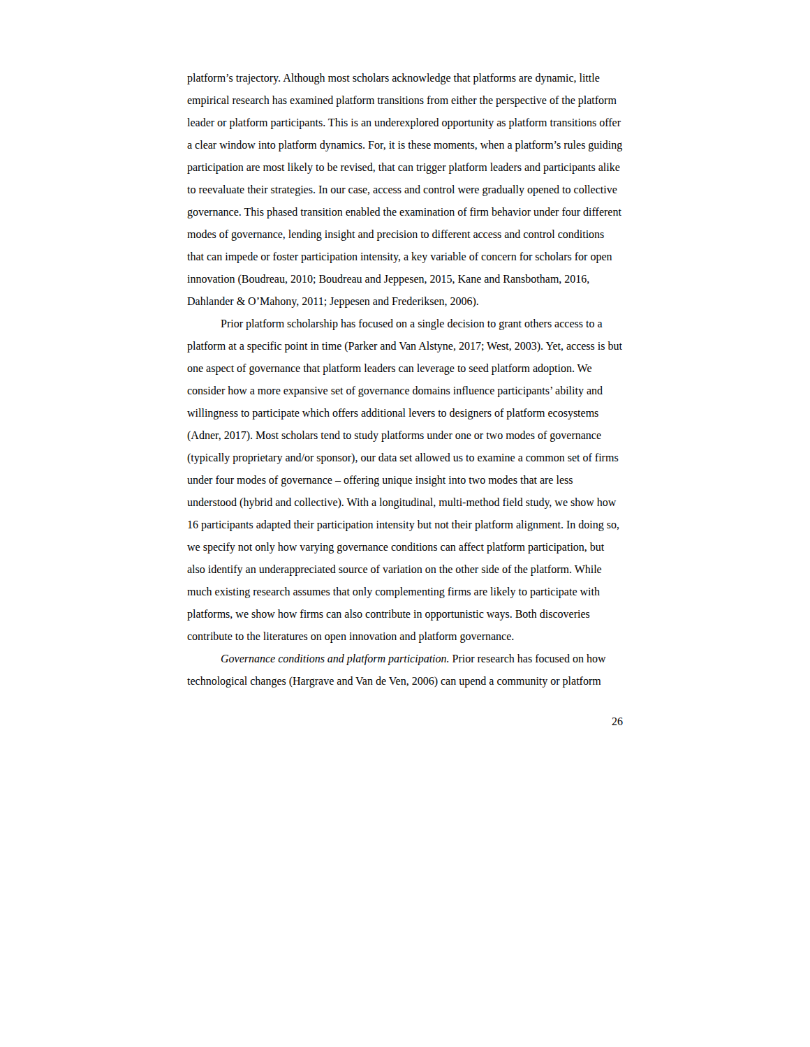platform’s trajectory. Although most scholars acknowledge that platforms are dynamic, little empirical research has examined platform transitions from either the perspective of the platform leader or platform participants. This is an underexplored opportunity as platform transitions offer a clear window into platform dynamics. For, it is these moments, when a platform’s rules guiding participation are most likely to be revised, that can trigger platform leaders and participants alike to reevaluate their strategies. In our case, access and control were gradually opened to collective governance. This phased transition enabled the examination of firm behavior under four different modes of governance, lending insight and precision to different access and control conditions that can impede or foster participation intensity, a key variable of concern for scholars for open innovation (Boudreau, 2010; Boudreau and Jeppesen, 2015, Kane and Ransbotham, 2016, Dahlander & O’Mahony, 2011; Jeppesen and Frederiksen, 2006).
Prior platform scholarship has focused on a single decision to grant others access to a platform at a specific point in time (Parker and Van Alstyne, 2017; West, 2003). Yet, access is but one aspect of governance that platform leaders can leverage to seed platform adoption. We consider how a more expansive set of governance domains influence participants’ ability and willingness to participate which offers additional levers to designers of platform ecosystems (Adner, 2017). Most scholars tend to study platforms under one or two modes of governance (typically proprietary and/or sponsor), our data set allowed us to examine a common set of firms under four modes of governance – offering unique insight into two modes that are less understood (hybrid and collective). With a longitudinal, multi-method field study, we show how 16 participants adapted their participation intensity but not their platform alignment. In doing so, we specify not only how varying governance conditions can affect platform participation, but also identify an underappreciated source of variation on the other side of the platform. While much existing research assumes that only complementing firms are likely to participate with platforms, we show how firms can also contribute in opportunistic ways. Both discoveries contribute to the literatures on open innovation and platform governance.
Governance conditions and platform participation. Prior research has focused on how technological changes (Hargrave and Van de Ven, 2006) can upend a community or platform
26